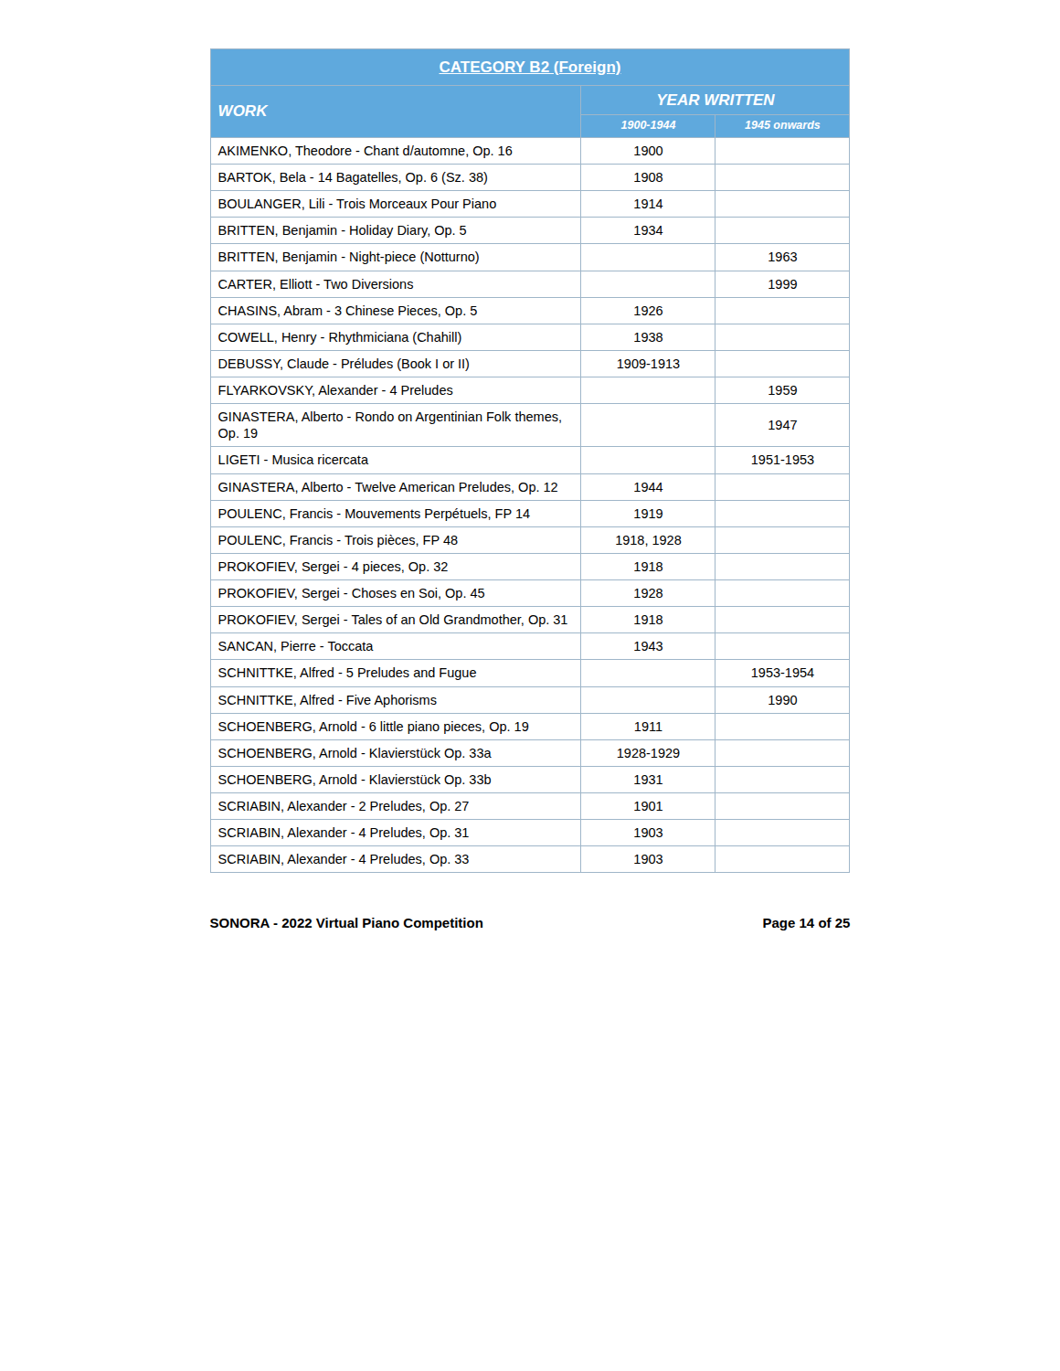| CATEGORY B2 (Foreign) |
| --- |
| WORK | YEAR WRITTEN |
| 1900-1944 | 1945 onwards |
| AKIMENKO, Theodore - Chant d/automne, Op. 16 | 1900 | |
| BARTOK, Bela - 14 Bagatelles, Op. 6 (Sz. 38) | 1908 | |
| BOULANGER, Lili - Trois Morceaux Pour Piano | 1914 | |
| BRITTEN, Benjamin - Holiday Diary, Op. 5 | 1934 | |
| BRITTEN, Benjamin - Night-piece (Notturno) | | 1963 |
| CARTER, Elliott - Two Diversions | | 1999 |
| CHASINS, Abram - 3 Chinese Pieces, Op. 5 | 1926 | |
| COWELL, Henry - Rhythmiciana (Chahill) | 1938 | |
| DEBUSSY, Claude - Préludes (Book I or II) | 1909-1913 | |
| FLYARKOVSKY, Alexander - 4 Preludes | | 1959 |
| GINASTERA, Alberto - Rondo on Argentinian Folk themes, Op. 19 | | 1947 |
| LIGETI - Musica ricercata | | 1951-1953 |
| GINASTERA, Alberto - Twelve American Preludes, Op. 12 | 1944 | |
| POULENC, Francis - Mouvements Perpétuels, FP 14 | 1919 | |
| POULENC, Francis - Trois pièces, FP 48 | 1918, 1928 | |
| PROKOFIEV, Sergei - 4 pieces, Op. 32 | 1918 | |
| PROKOFIEV, Sergei - Choses en Soi, Op. 45 | 1928 | |
| PROKOFIEV, Sergei - Tales of an Old Grandmother, Op. 31 | 1918 | |
| SANCAN, Pierre - Toccata | 1943 | |
| SCHNITTKE, Alfred - 5 Preludes and Fugue | | 1953-1954 |
| SCHNITTKE, Alfred - Five Aphorisms | | 1990 |
| SCHOENBERG, Arnold - 6 little piano pieces, Op. 19 | 1911 | |
| SCHOENBERG, Arnold - Klavierstück Op. 33a | 1928-1929 | |
| SCHOENBERG, Arnold - Klavierstück Op. 33b | 1931 | |
| SCRIABIN, Alexander - 2 Preludes, Op. 27 | 1901 | |
| SCRIABIN, Alexander - 4 Preludes, Op. 31 | 1903 | |
| SCRIABIN, Alexander - 4 Preludes, Op. 33 | 1903 | |
SONORA - 2022 Virtual Piano Competition
Page 14 of 25